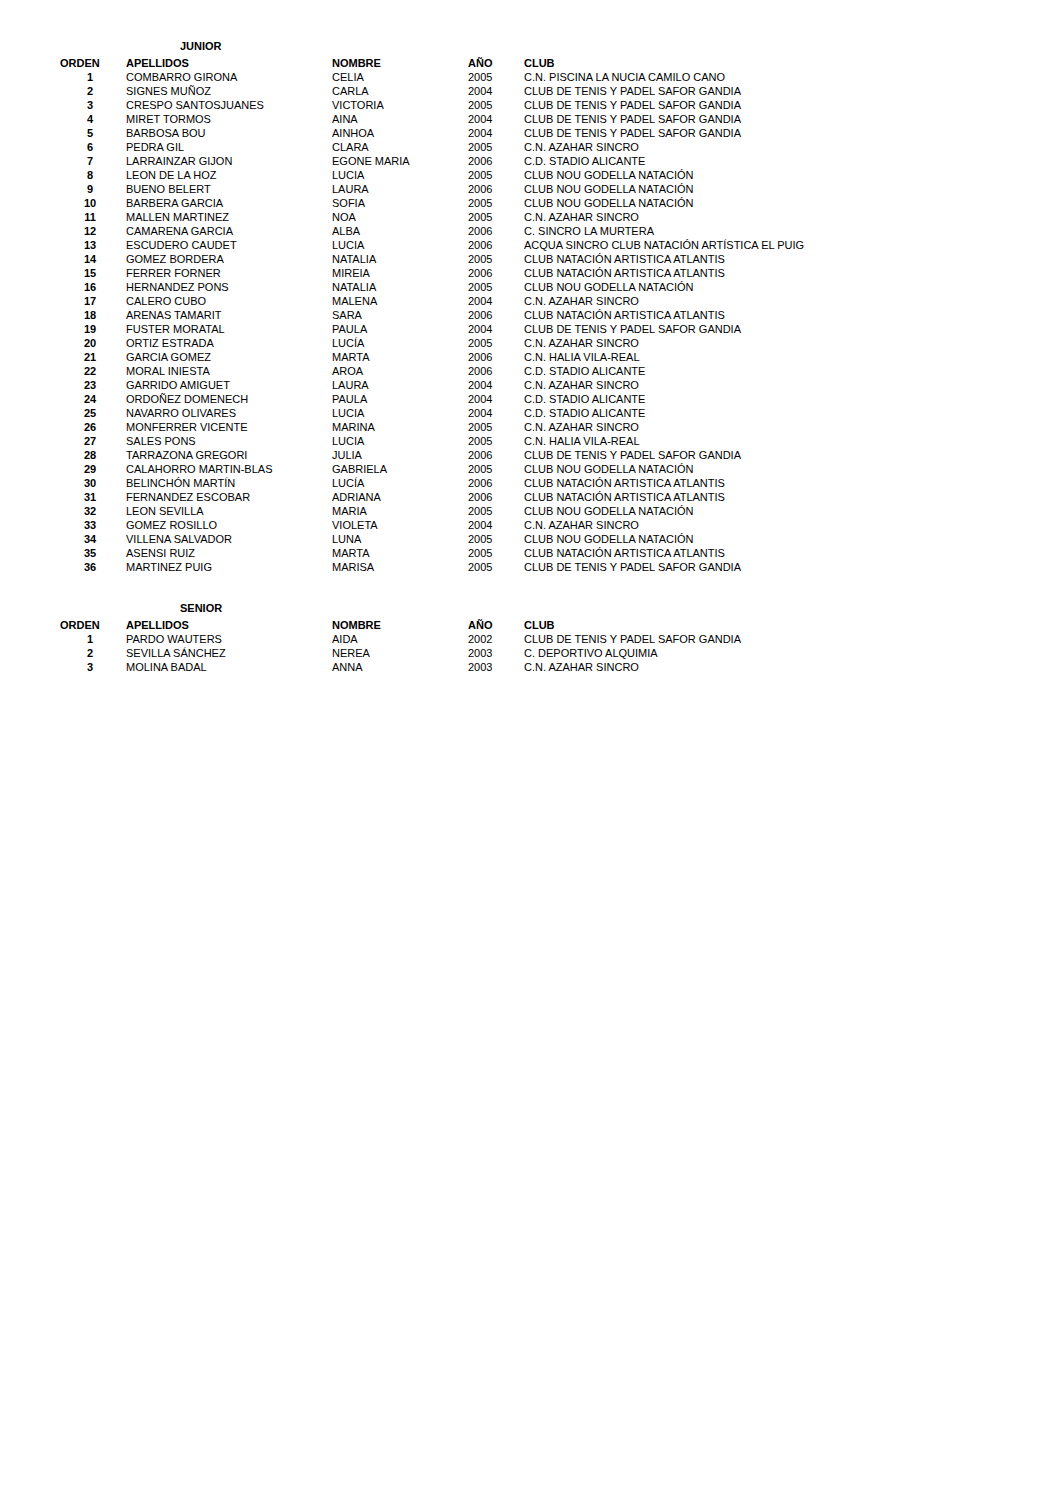JUNIOR
| ORDEN | APELLIDOS | NOMBRE | AÑO | CLUB |
| --- | --- | --- | --- | --- |
| 1 | COMBARRO GIRONA | CELIA | 2005 | C.N. PISCINA LA NUCIA CAMILO CANO |
| 2 | SIGNES MUÑOZ | CARLA | 2004 | CLUB DE TENIS Y PADEL SAFOR GANDIA |
| 3 | CRESPO SANTOSJUANES | VICTORIA | 2005 | CLUB DE TENIS Y PADEL SAFOR GANDIA |
| 4 | MIRET TORMOS | AINA | 2004 | CLUB DE TENIS Y PADEL SAFOR GANDIA |
| 5 | BARBOSA BOU | AINHOA | 2004 | CLUB DE TENIS Y PADEL SAFOR GANDIA |
| 6 | PEDRA GIL | CLARA | 2005 | C.N. AZAHAR SINCRO |
| 7 | LARRAINZAR GIJON | EGONE MARIA | 2006 | C.D. STADIO ALICANTE |
| 8 | LEON DE LA HOZ | LUCIA | 2005 | CLUB NOU GODELLA NATACIÓN |
| 9 | BUENO BELERT | LAURA | 2006 | CLUB NOU GODELLA NATACIÓN |
| 10 | BARBERA GARCIA | SOFIA | 2005 | CLUB NOU GODELLA NATACIÓN |
| 11 | MALLEN MARTINEZ | NOA | 2005 | C.N. AZAHAR SINCRO |
| 12 | CAMARENA GARCIA | ALBA | 2006 | C. SINCRO LA MURTERA |
| 13 | ESCUDERO CAUDET | LUCIA | 2006 | ACQUA SINCRO CLUB NATACIÓN ARTÍSTICA EL PUIG |
| 14 | GOMEZ BORDERA | NATALIA | 2005 | CLUB NATACIÓN ARTISTICA ATLANTIS |
| 15 | FERRER FORNER | MIREIA | 2006 | CLUB NATACIÓN ARTISTICA ATLANTIS |
| 16 | HERNANDEZ PONS | NATALIA | 2005 | CLUB NOU GODELLA NATACIÓN |
| 17 | CALERO CUBO | MALENA | 2004 | C.N. AZAHAR SINCRO |
| 18 | ARENAS TAMARIT | SARA | 2006 | CLUB NATACIÓN ARTISTICA ATLANTIS |
| 19 | FUSTER MORATAL | PAULA | 2004 | CLUB DE TENIS Y PADEL SAFOR GANDIA |
| 20 | ORTIZ ESTRADA | LUCÍA | 2005 | C.N. AZAHAR SINCRO |
| 21 | GARCIA GOMEZ | MARTA | 2006 | C.N. HALIA VILA-REAL |
| 22 | MORAL INIESTA | AROA | 2006 | C.D. STADIO ALICANTE |
| 23 | GARRIDO AMIGUET | LAURA | 2004 | C.N. AZAHAR SINCRO |
| 24 | ORDOÑEZ DOMENECH | PAULA | 2004 | C.D. STADIO ALICANTE |
| 25 | NAVARRO OLIVARES | LUCIA | 2004 | C.D. STADIO ALICANTE |
| 26 | MONFERRER VICENTE | MARINA | 2005 | C.N. AZAHAR SINCRO |
| 27 | SALES PONS | LUCIA | 2005 | C.N. HALIA VILA-REAL |
| 28 | TARRAZONA GREGORI | JULIA | 2006 | CLUB DE TENIS Y PADEL SAFOR GANDIA |
| 29 | CALAHORRO MARTIN-BLAS | GABRIELA | 2005 | CLUB NOU GODELLA NATACIÓN |
| 30 | BELINCHÓN MARTÍN | LUCÍA | 2006 | CLUB NATACIÓN ARTISTICA ATLANTIS |
| 31 | FERNANDEZ ESCOBAR | ADRIANA | 2006 | CLUB NATACIÓN ARTISTICA ATLANTIS |
| 32 | LEON SEVILLA | MARIA | 2005 | CLUB NOU GODELLA NATACIÓN |
| 33 | GOMEZ ROSILLO | VIOLETA | 2004 | C.N. AZAHAR SINCRO |
| 34 | VILLENA SALVADOR | LUNA | 2005 | CLUB NOU GODELLA NATACIÓN |
| 35 | ASENSI RUIZ | MARTA | 2005 | CLUB NATACIÓN ARTISTICA ATLANTIS |
| 36 | MARTINEZ PUIG | MARISA | 2005 | CLUB DE TENIS Y PADEL SAFOR GANDIA |
SENIOR
| ORDEN | APELLIDOS | NOMBRE | AÑO | CLUB |
| --- | --- | --- | --- | --- |
| 1 | PARDO WAUTERS | AIDA | 2002 | CLUB DE TENIS Y PADEL SAFOR GANDIA |
| 2 | SEVILLA SÁNCHEZ | NEREA | 2003 | C. DEPORTIVO ALQUIMIA |
| 3 | MOLINA BADAL | ANNA | 2003 | C.N. AZAHAR SINCRO |